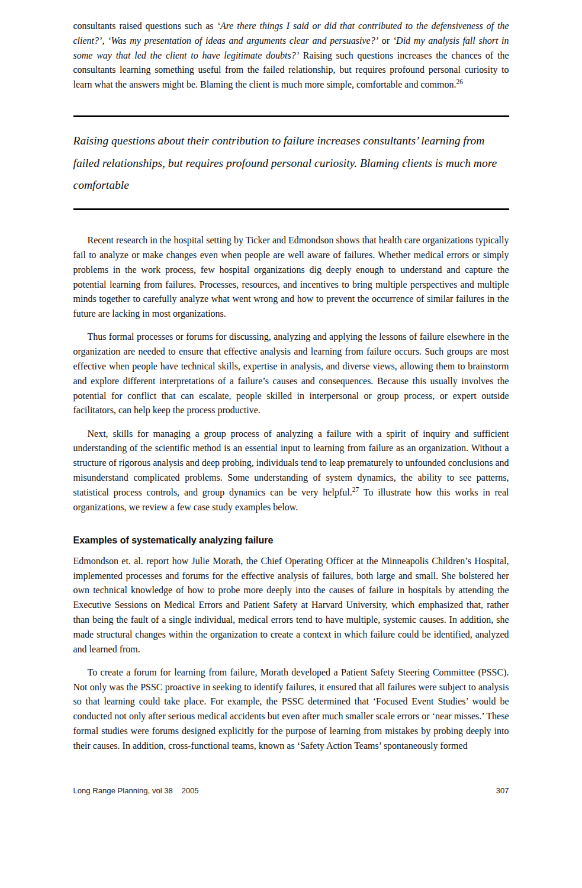consultants raised questions such as ‘Are there things I said or did that contributed to the defensiveness of the client?’, ‘Was my presentation of ideas and arguments clear and persuasive?’ or ‘Did my analysis fall short in some way that led the client to have legitimate doubts?’ Raising such questions increases the chances of the consultants learning something useful from the failed relationship, but requires profound personal curiosity to learn what the answers might be. Blaming the client is much more simple, comfortable and common.26
Raising questions about their contribution to failure increases consultants’ learning from failed relationships, but requires profound personal curiosity. Blaming clients is much more comfortable
Recent research in the hospital setting by Ticker and Edmondson shows that health care organizations typically fail to analyze or make changes even when people are well aware of failures. Whether medical errors or simply problems in the work process, few hospital organizations dig deeply enough to understand and capture the potential learning from failures. Processes, resources, and incentives to bring multiple perspectives and multiple minds together to carefully analyze what went wrong and how to prevent the occurrence of similar failures in the future are lacking in most organizations.
Thus formal processes or forums for discussing, analyzing and applying the lessons of failure elsewhere in the organization are needed to ensure that effective analysis and learning from failure occurs. Such groups are most effective when people have technical skills, expertise in analysis, and diverse views, allowing them to brainstorm and explore different interpretations of a failure’s causes and consequences. Because this usually involves the potential for conflict that can escalate, people skilled in interpersonal or group process, or expert outside facilitators, can help keep the process productive.
Next, skills for managing a group process of analyzing a failure with a spirit of inquiry and sufficient understanding of the scientific method is an essential input to learning from failure as an organization. Without a structure of rigorous analysis and deep probing, individuals tend to leap prematurely to unfounded conclusions and misunderstand complicated problems. Some understanding of system dynamics, the ability to see patterns, statistical process controls, and group dynamics can be very helpful.27 To illustrate how this works in real organizations, we review a few case study examples below.
Examples of systematically analyzing failure
Edmondson et. al. report how Julie Morath, the Chief Operating Officer at the Minneapolis Children’s Hospital, implemented processes and forums for the effective analysis of failures, both large and small. She bolstered her own technical knowledge of how to probe more deeply into the causes of failure in hospitals by attending the Executive Sessions on Medical Errors and Patient Safety at Harvard University, which emphasized that, rather than being the fault of a single individual, medical errors tend to have multiple, systemic causes. In addition, she made structural changes within the organization to create a context in which failure could be identified, analyzed and learned from.
To create a forum for learning from failure, Morath developed a Patient Safety Steering Committee (PSSC). Not only was the PSSC proactive in seeking to identify failures, it ensured that all failures were subject to analysis so that learning could take place. For example, the PSSC determined that ‘Focused Event Studies’ would be conducted not only after serious medical accidents but even after much smaller scale errors or ‘near misses.’ These formal studies were forums designed explicitly for the purpose of learning from mistakes by probing deeply into their causes. In addition, cross-functional teams, known as ‘Safety Action Teams’ spontaneously formed
Long Range Planning, vol 38 2005 307